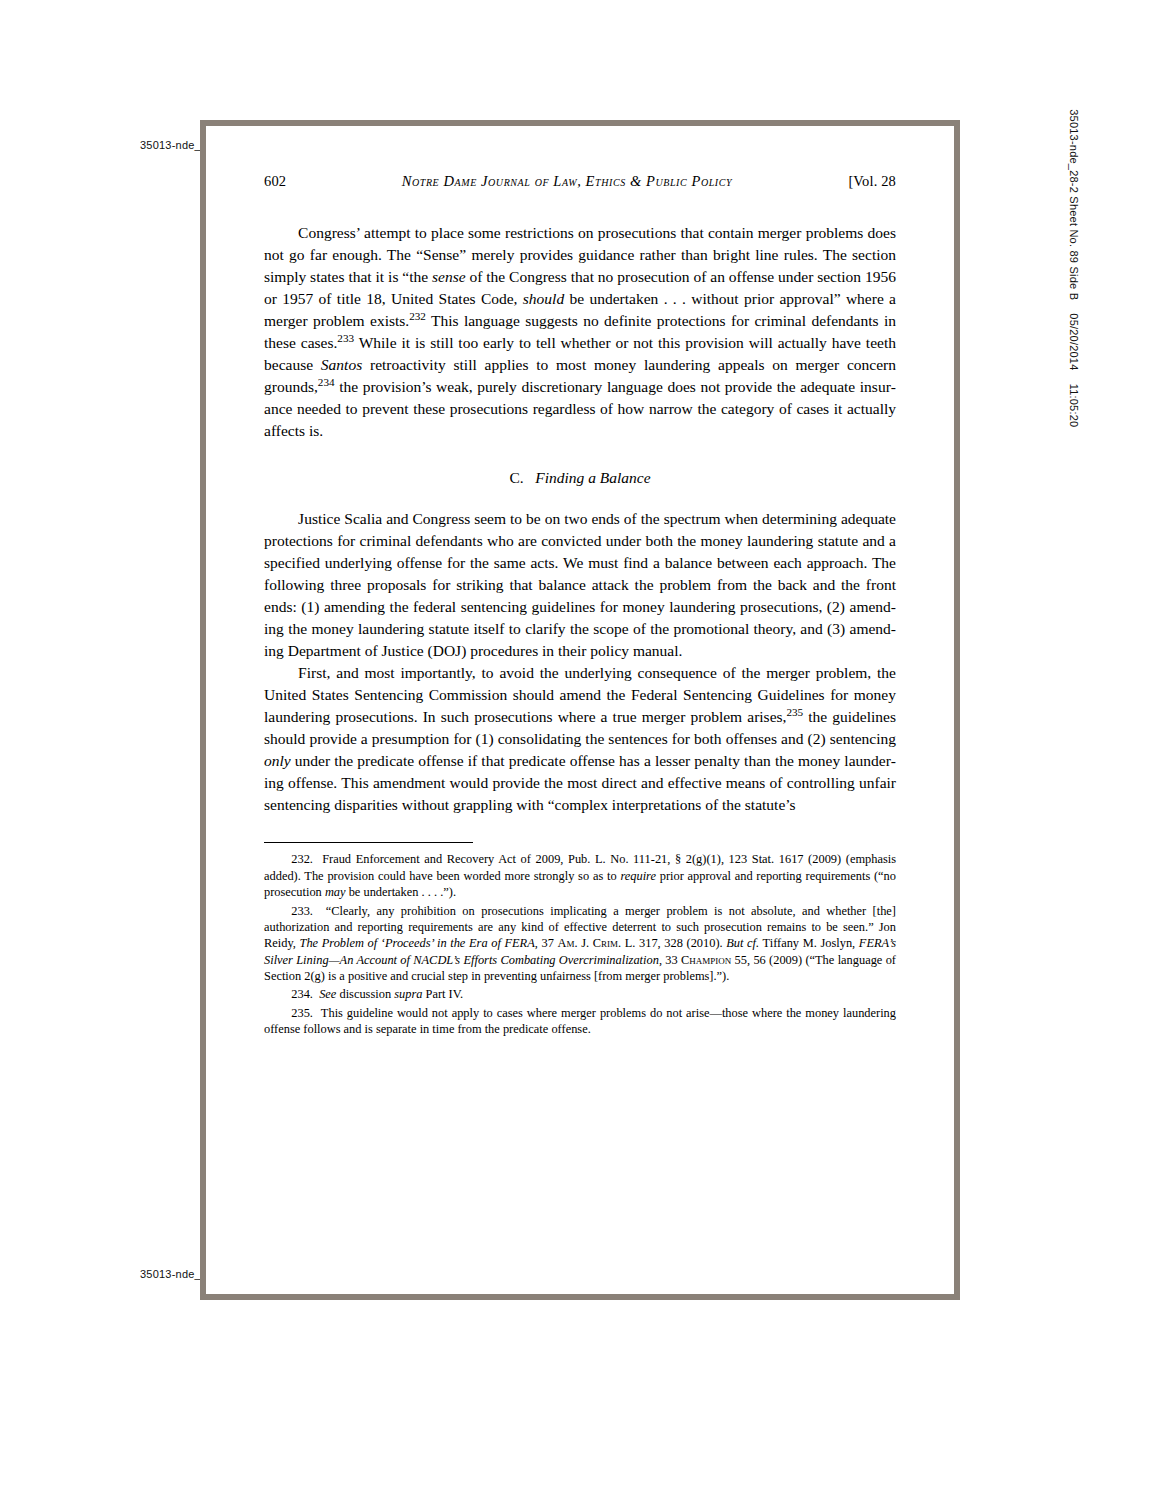35013-nde_28-2 Sheet No. 89 Side B 05/20/2014 11:05:20
35013-nde_28-2 Sheet No. 89 Side B 05/20/2014 11:05:20
35013-nde_28-2 Sheet No. 89 Side B 05/20/2014 11:05:20
\\jciprod01\productn\N\NDE\28-2\NDE206.txt unknown Seq: 24 14-MAY-14 13:06
602
Notre Dame Journal of Law, Ethics & Public Policy
[Vol. 28
Congress’ attempt to place some restrictions on prosecutions that contain merger problems does not go far enough. The “Sense” merely provides guidance rather than bright line rules. The section simply states that it is “the sense of the Congress that no prosecution of an offense under section 1956 or 1957 of title 18, United States Code, should be undertaken . . . without prior approval” where a merger problem exists.232 This language suggests no definite protections for criminal defendants in these cases.233 While it is still too early to tell whether or not this provision will actually have teeth because Santos retroactivity still applies to most money laundering appeals on merger concern grounds,234 the provision’s weak, purely discretionary language does not provide the adequate insurance needed to prevent these prosecutions regardless of how narrow the category of cases it actually affects is.
C. Finding a Balance
Justice Scalia and Congress seem to be on two ends of the spectrum when determining adequate protections for criminal defendants who are convicted under both the money laundering statute and a specified underlying offense for the same acts. We must find a balance between each approach. The following three proposals for striking that balance attack the problem from the back and the front ends: (1) amending the federal sentencing guidelines for money laundering prosecutions, (2) amending the money laundering statute itself to clarify the scope of the promotional theory, and (3) amending Department of Justice (DOJ) procedures in their policy manual.
First, and most importantly, to avoid the underlying consequence of the merger problem, the United States Sentencing Commission should amend the Federal Sentencing Guidelines for money laundering prosecutions. In such prosecutions where a true merger problem arises,235 the guidelines should provide a presumption for (1) consolidating the sentences for both offenses and (2) sentencing only under the predicate offense if that predicate offense has a lesser penalty than the money laundering offense. This amendment would provide the most direct and effective means of controlling unfair sentencing disparities without grappling with “complex interpretations of the statute’s
232. Fraud Enforcement and Recovery Act of 2009, Pub. L. No. 111-21, § 2(g)(1), 123 Stat. 1617 (2009) (emphasis added). The provision could have been worded more strongly so as to require prior approval and reporting requirements (“no prosecution may be undertaken . . . .”).
233. “Clearly, any prohibition on prosecutions implicating a merger problem is not absolute, and whether [the] authorization and reporting requirements are any kind of effective deterrent to such prosecution remains to be seen.” Jon Reidy, The Problem of ‘Proceeds’ in the Era of FERA, 37 Am. J. Crim. L. 317, 328 (2010). But cf. Tiffany M. Joslyn, FERA’s Silver Lining—An Account of NACDL’s Efforts Combating Overcriminalization, 33 Champion 55, 56 (2009) (“The language of Section 2(g) is a positive and crucial step in preventing unfairness [from merger problems].”).
234. See discussion supra Part IV.
235. This guideline would not apply to cases where merger problems do not arise—those where the money laundering offense follows and is separate in time from the predicate offense.